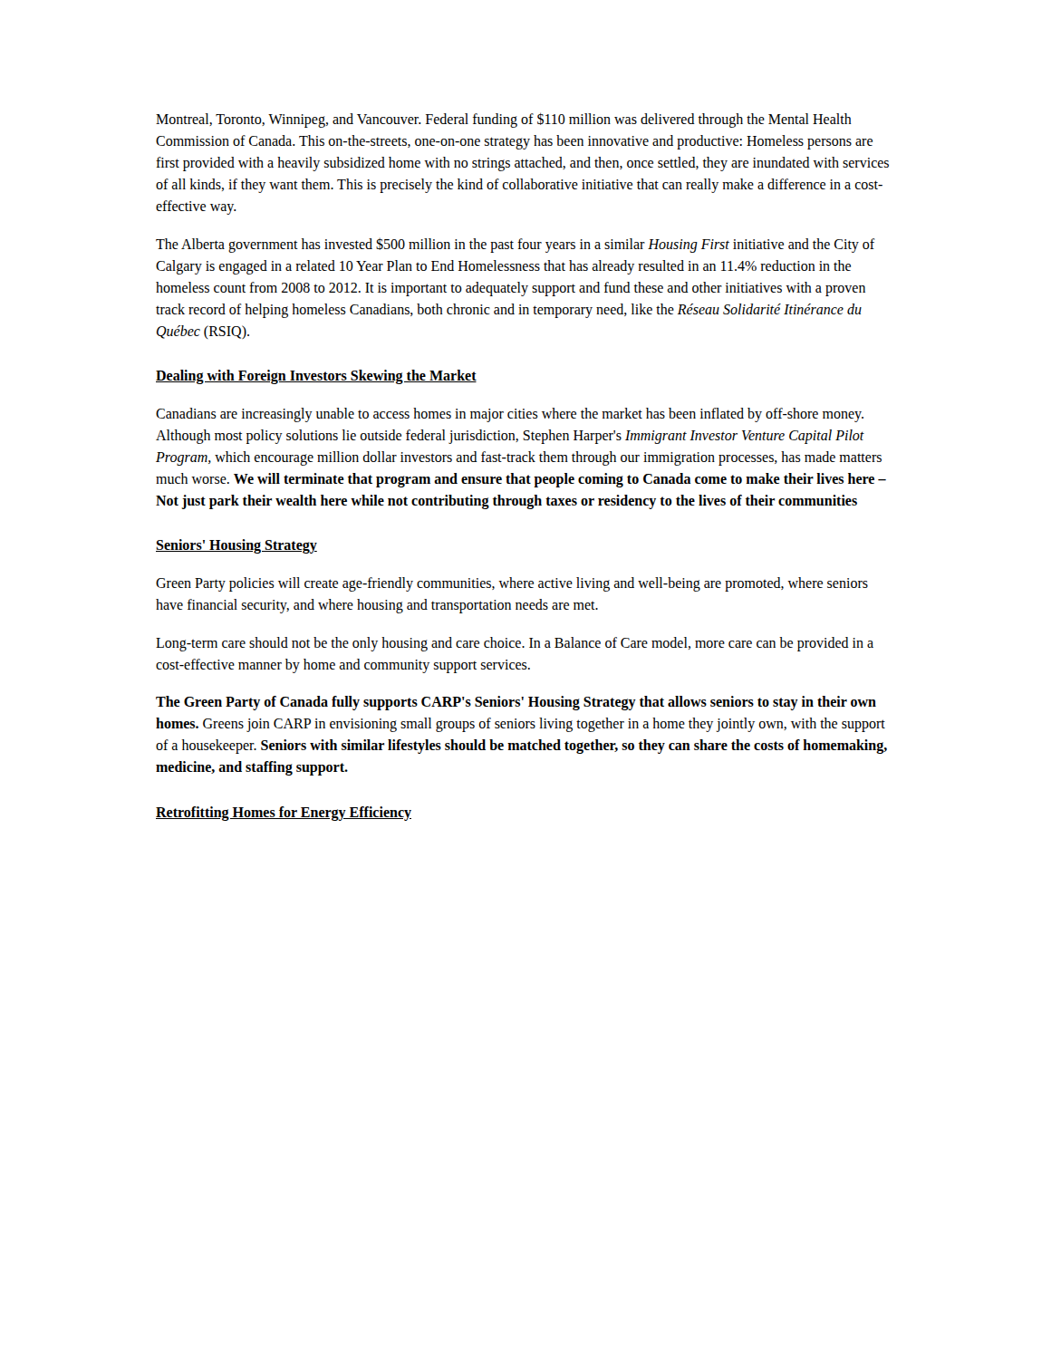Montreal, Toronto, Winnipeg, and Vancouver. Federal funding of $110 million was delivered through the Mental Health Commission of Canada. This on-the-streets, one-on-one strategy has been innovative and productive: Homeless persons are first provided with a heavily subsidized home with no strings attached, and then, once settled, they are inundated with services of all kinds, if they want them. This is precisely the kind of collaborative initiative that can really make a difference in a cost-effective way.
The Alberta government has invested $500 million in the past four years in a similar Housing First initiative and the City of Calgary is engaged in a related 10 Year Plan to End Homelessness that has already resulted in an 11.4% reduction in the homeless count from 2008 to 2012. It is important to adequately support and fund these and other initiatives with a proven track record of helping homeless Canadians, both chronic and in temporary need, like the Réseau Solidarité Itinérance du Québec (RSIQ).
Dealing with Foreign Investors Skewing the Market
Canadians are increasingly unable to access homes in major cities where the market has been inflated by off-shore money. Although most policy solutions lie outside federal jurisdiction, Stephen Harper's Immigrant Investor Venture Capital Pilot Program, which encourage million dollar investors and fast-track them through our immigration processes, has made matters much worse. We will terminate that program and ensure that people coming to Canada come to make their lives here – Not just park their wealth here while not contributing through taxes or residency to the lives of their communities
Seniors' Housing Strategy
Green Party policies will create age-friendly communities, where active living and well-being are promoted, where seniors have financial security, and where housing and transportation needs are met.
Long-term care should not be the only housing and care choice. In a Balance of Care model, more care can be provided in a cost-effective manner by home and community support services.
The Green Party of Canada fully supports CARP's Seniors' Housing Strategy that allows seniors to stay in their own homes. Greens join CARP in envisioning small groups of seniors living together in a home they jointly own, with the support of a housekeeper. Seniors with similar lifestyles should be matched together, so they can share the costs of homemaking, medicine, and staffing support.
Retrofitting Homes for Energy Efficiency